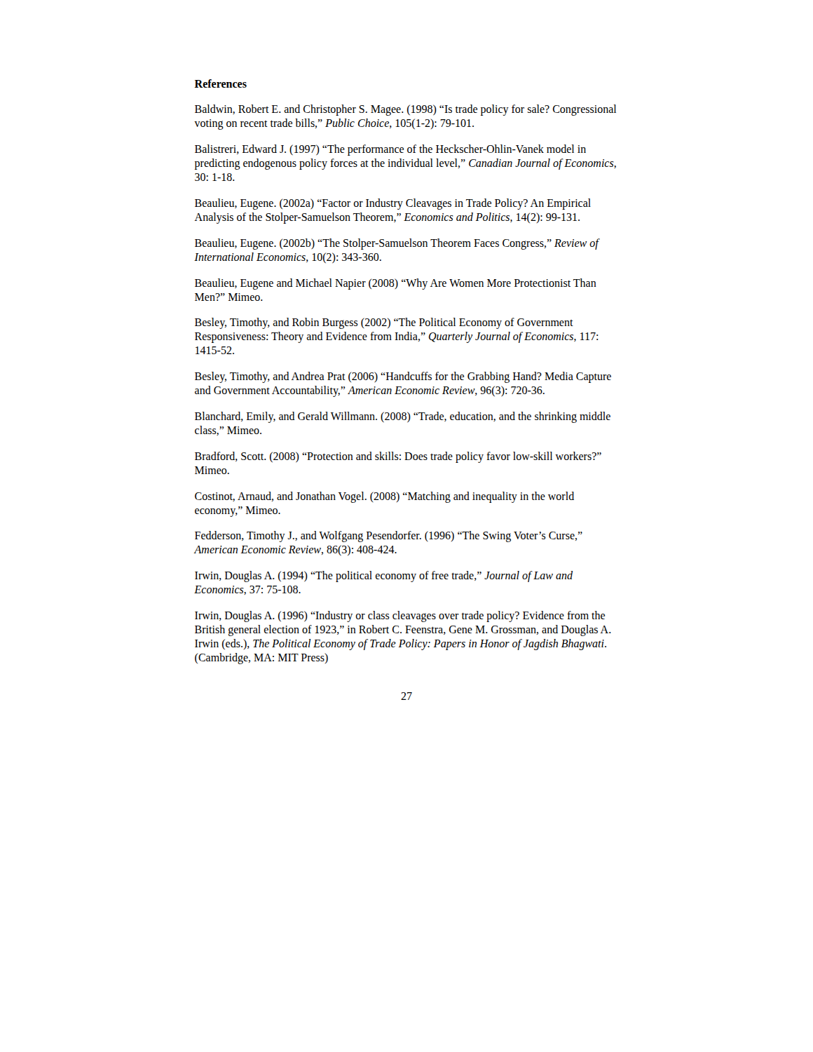References
Baldwin, Robert E. and Christopher S. Magee. (1998) “Is trade policy for sale? Congressional voting on recent trade bills,” Public Choice, 105(1-2): 79-101.
Balistreri, Edward J. (1997) “The performance of the Heckscher-Ohlin-Vanek model in predicting endogenous policy forces at the individual level,” Canadian Journal of Economics, 30: 1-18.
Beaulieu, Eugene. (2002a) “Factor or Industry Cleavages in Trade Policy? An Empirical Analysis of the Stolper-Samuelson Theorem,” Economics and Politics, 14(2): 99-131.
Beaulieu, Eugene. (2002b) “The Stolper-Samuelson Theorem Faces Congress,” Review of International Economics, 10(2): 343-360.
Beaulieu, Eugene and Michael Napier (2008) “Why Are Women More Protectionist Than Men?” Mimeo.
Besley, Timothy, and Robin Burgess (2002) “The Political Economy of Government Responsiveness: Theory and Evidence from India,” Quarterly Journal of Economics, 117: 1415-52.
Besley, Timothy, and Andrea Prat (2006) “Handcuffs for the Grabbing Hand? Media Capture and Government Accountability,” American Economic Review, 96(3): 720-36.
Blanchard, Emily, and Gerald Willmann. (2008) “Trade, education, and the shrinking middle class,” Mimeo.
Bradford, Scott. (2008) “Protection and skills: Does trade policy favor low-skill workers?” Mimeo.
Costinot, Arnaud, and Jonathan Vogel. (2008) “Matching and inequality in the world economy,” Mimeo.
Fedderson, Timothy J., and Wolfgang Pesendorfer. (1996) “The Swing Voter’s Curse,” American Economic Review, 86(3): 408-424.
Irwin, Douglas A. (1994) “The political economy of free trade,” Journal of Law and Economics, 37: 75-108.
Irwin, Douglas A. (1996) “Industry or class cleavages over trade policy? Evidence from the British general election of 1923,” in Robert C. Feenstra, Gene M. Grossman, and Douglas A. Irwin (eds.), The Political Economy of Trade Policy: Papers in Honor of Jagdish Bhagwati. (Cambridge, MA: MIT Press)
27